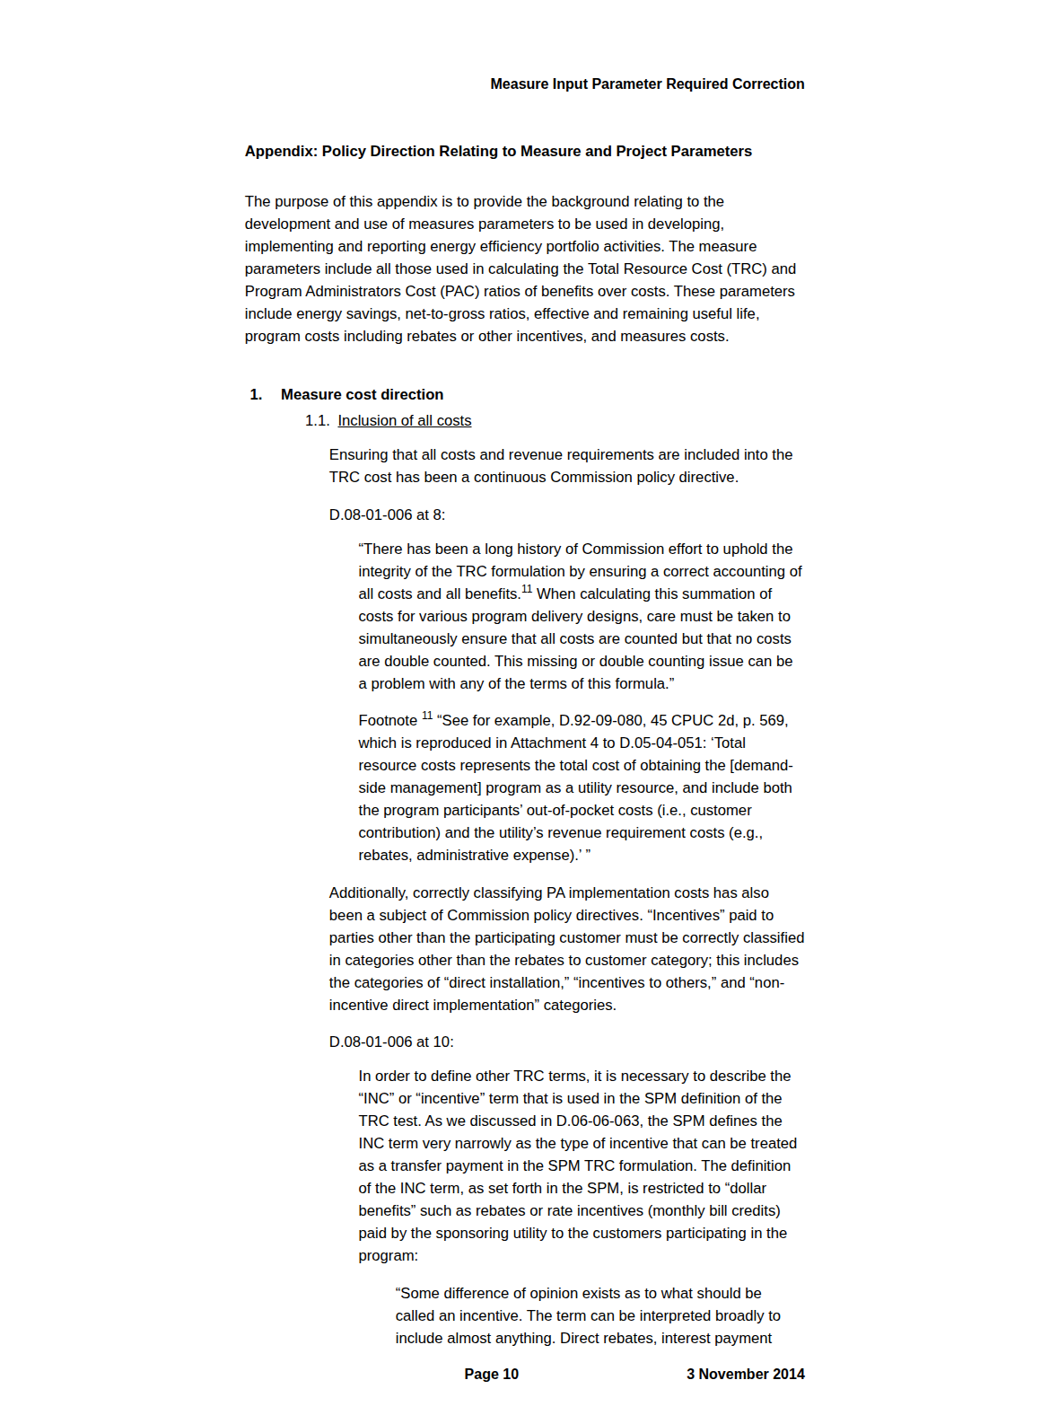Measure Input Parameter Required Correction
Appendix: Policy Direction Relating to Measure and Project Parameters
The purpose of this appendix is to provide the background relating to the development and use of measures parameters to be used in developing, implementing and reporting energy efficiency portfolio activities. The measure parameters include all those used in calculating the Total Resource Cost (TRC) and Program Administrators Cost (PAC) ratios of benefits over costs. These parameters include energy savings, net-to-gross ratios, effective and remaining useful life, program costs including rebates or other incentives, and measures costs.
Measure cost direction
1.1. Inclusion of all costs
Ensuring that all costs and revenue requirements are included into the TRC cost has been a continuous Commission policy directive.
D.08-01-006 at 8:
“There has been a long history of Commission effort to uphold the integrity of the TRC formulation by ensuring a correct accounting of all costs and all benefits.11 When calculating this summation of costs for various program delivery designs, care must be taken to simultaneously ensure that all costs are counted but that no costs are double counted. This missing or double counting issue can be a problem with any of the terms of this formula.”
Footnote 11 “See for example, D.92-09-080, 45 CPUC 2d, p. 569, which is reproduced in Attachment 4 to D.05-04-051: ‘Total resource costs represents the total cost of obtaining the [demand-side management] program as a utility resource, and include both the program participants’ out-of-pocket costs (i.e., customer contribution) and the utility’s revenue requirement costs (e.g., rebates, administrative expense).’ ”
Additionally, correctly classifying PA implementation costs has also been a subject of Commission policy directives. “Incentives” paid to parties other than the participating customer must be correctly classified in categories other than the rebates to customer category; this includes the categories of “direct installation,” “incentives to others,” and “non-incentive direct implementation” categories.
D.08-01-006 at 10:
In order to define other TRC terms, it is necessary to describe the “INC” or “incentive” term that is used in the SPM definition of the TRC test. As we discussed in D.06-06-063, the SPM defines the INC term very narrowly as the type of incentive that can be treated as a transfer payment in the SPM TRC formulation. The definition of the INC term, as set forth in the SPM, is restricted to “dollar benefits” such as rebates or rate incentives (monthly bill credits) paid by the sponsoring utility to the customers participating in the program:
“Some difference of opinion exists as to what should be called an incentive. The term can be interpreted broadly to include almost anything. Direct rebates, interest payment
Page 10 3 November 2014